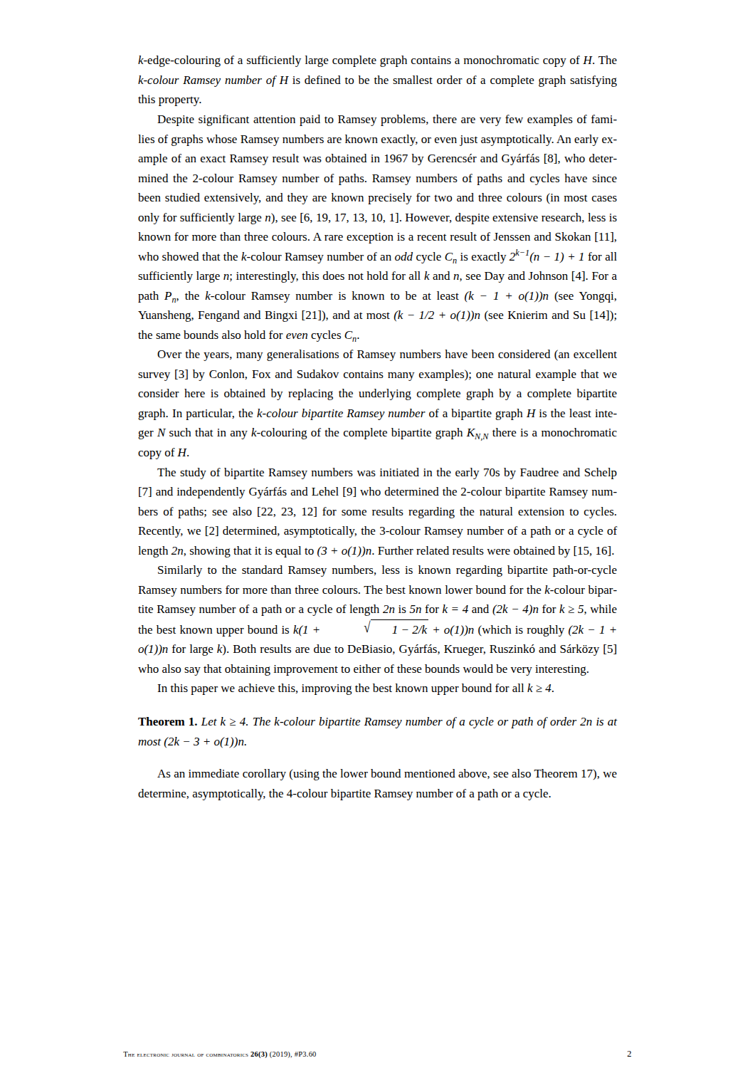k-edge-colouring of a sufficiently large complete graph contains a monochromatic copy of H. The k-colour Ramsey number of H is defined to be the smallest order of a complete graph satisfying this property.
Despite significant attention paid to Ramsey problems, there are very few examples of families of graphs whose Ramsey numbers are known exactly, or even just asymptotically. An early example of an exact Ramsey result was obtained in 1967 by Gerencsér and Gyárfás [8], who determined the 2-colour Ramsey number of paths. Ramsey numbers of paths and cycles have since been studied extensively, and they are known precisely for two and three colours (in most cases only for sufficiently large n), see [6, 19, 17, 13, 10, 1]. However, despite extensive research, less is known for more than three colours. A rare exception is a recent result of Jenssen and Skokan [11], who showed that the k-colour Ramsey number of an odd cycle Cn is exactly 2k−1(n − 1) + 1 for all sufficiently large n; interestingly, this does not hold for all k and n, see Day and Johnson [4]. For a path Pn, the k-colour Ramsey number is known to be at least (k − 1 + o(1))n (see Yongqi, Yuansheng, Fengand and Bingxi [21]), and at most (k − 1/2 + o(1))n (see Knierim and Su [14]); the same bounds also hold for even cycles Cn.
Over the years, many generalisations of Ramsey numbers have been considered (an excellent survey [3] by Conlon, Fox and Sudakov contains many examples); one natural example that we consider here is obtained by replacing the underlying complete graph by a complete bipartite graph. In particular, the k-colour bipartite Ramsey number of a bipartite graph H is the least integer N such that in any k-colouring of the complete bipartite graph KN,N there is a monochromatic copy of H.
The study of bipartite Ramsey numbers was initiated in the early 70s by Faudree and Schelp [7] and independently Gyárfás and Lehel [9] who determined the 2-colour bipartite Ramsey numbers of paths; see also [22, 23, 12] for some results regarding the natural extension to cycles. Recently, we [2] determined, asymptotically, the 3-colour Ramsey number of a path or a cycle of length 2n, showing that it is equal to (3 + o(1))n. Further related results were obtained by [15, 16].
Similarly to the standard Ramsey numbers, less is known regarding bipartite path-or-cycle Ramsey numbers for more than three colours. The best known lower bound for the k-colour bipartite Ramsey number of a path or a cycle of length 2n is 5n for k = 4 and (2k − 4)n for k ≥ 5, while the best known upper bound is k(1 + √1 − 2/k + o(1))n (which is roughly (2k − 1 + o(1))n for large k). Both results are due to DeBiasio, Gyárfás, Krueger, Ruszinkó and Sárközy [5] who also say that obtaining improvement to either of these bounds would be very interesting.
In this paper we achieve this, improving the best known upper bound for all k ≥ 4.
Theorem 1. Let k ≥ 4. The k-colour bipartite Ramsey number of a cycle or path of order 2n is at most (2k − 3 + o(1))n.
As an immediate corollary (using the lower bound mentioned above, see also Theorem 17), we determine, asymptotically, the 4-colour bipartite Ramsey number of a path or a cycle.
The electronic journal of combinatorics 26(3) (2019), #P3.60 2